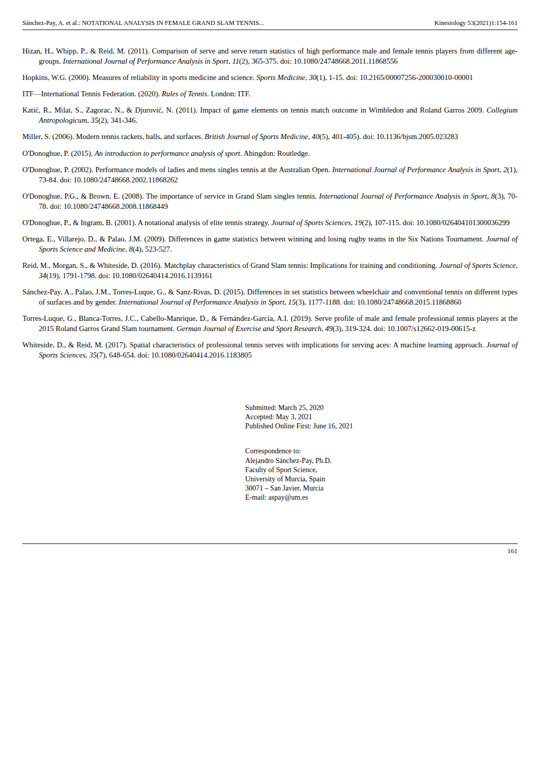Sánchez-Pay, A. et al.: NOTATIONAL ANALYSIS IN FEMALE GRAND SLAM TENNIS... Kinesiology 53(2021)1:154-161
Hizan, H., Whipp, P., & Reid, M. (2011). Comparison of serve and serve return statistics of high performance male and female tennis players from different age-groups. International Journal of Performance Analysis in Sport, 11(2), 365-375. doi: 10.1080/24748668.2011.11868556
Hopkins, W.G. (2000). Measures of reliability in sports medicine and science. Sports Medicine, 30(1), 1-15. doi: 10.2165/00007256-200030010-00001
ITF—International Tennis Federation. (2020). Rules of Tennis. London: ITF.
Katić, R., Milat, S., Zagorac, N., & Djurović, N. (2011). Impact of game elements on tennis match outcome in Wimbledon and Roland Garros 2009. Collegium Antropologicum, 35(2), 341-346.
Miller, S. (2006). Modern tennis rackets, balls, and surfaces. British Journal of Sports Medicine, 40(5), 401-405). doi: 10.1136/bjsm.2005.023283
O'Donoghue, P. (2015). An introduction to performance analysis of sport. Abingdon: Routledge.
O'Donoghue, P. (2002). Performance models of ladies and mens singles tennis at the Australian Open. International Journal of Performance Analysis in Sport, 2(1), 73-84. doi: 10.1080/24748668.2002.11868262
O'Donoghue, P.G., & Brown, E. (2008). The importance of service in Grand Slam singles tennis. International Journal of Performance Analysis in Sport, 8(3), 70-78. doi: 10.1080/24748668.2008.11868449
O'Donoghue, P., & Ingram, B. (2001). A notational analysis of elite tennis strategy. Journal of Sports Sciences, 19(2), 107-115. doi: 10.1080/026404101300036299
Ortega, E., Villarejo, D., & Palao, J.M. (2009). Differences in game statistics between winning and losing rugby teams in the Six Nations Tournament. Journal of Sports Science and Medicine, 8(4), 523-527.
Reid, M., Morgan, S., & Whiteside, D. (2016). Matchplay characteristics of Grand Slam tennis: Implications for training and conditioning. Journal of Sports Science, 34(19), 1791-1798. doi: 10.1080/02640414.2016.1139161
Sánchez-Pay, A., Palao, J.M., Torres-Luque, G., & Sanz-Rivas, D. (2015). Differences in set statistics between wheelchair and conventional tennis on different types of surfaces and by gender. International Journal of Performance Analysis in Sport, 15(3), 1177-1188. doi: 10.1080/24748668.2015.11868860
Torres-Luque, G., Blanca-Torres, J.C., Cabello-Manrique, D., & Fernández-García, A.I. (2019). Serve profile of male and female professional tennis players at the 2015 Roland Garros Grand Slam tournament. German Journal of Exercise and Sport Research, 49(3), 319-324. doi: 10.1007/s12662-019-00615-z
Whiteside, D., & Reid, M. (2017). Spatial characteristics of professional tennis serves with implications for serving aces: A machine learning approach. Journal of Sports Sciences, 35(7), 648-654. doi: 10.1080/02640414.2016.1183805
Submitted: March 25, 2020
Accepted: May 3, 2021
Published Online First: June 16, 2021
Correspondence to:
Alejandro Sánchez-Pay, Ph.D.
Faculty of Sport Science,
University of Murcia, Spain
30071 – San Javier, Murcia
E-mail: aspay@um.es
161